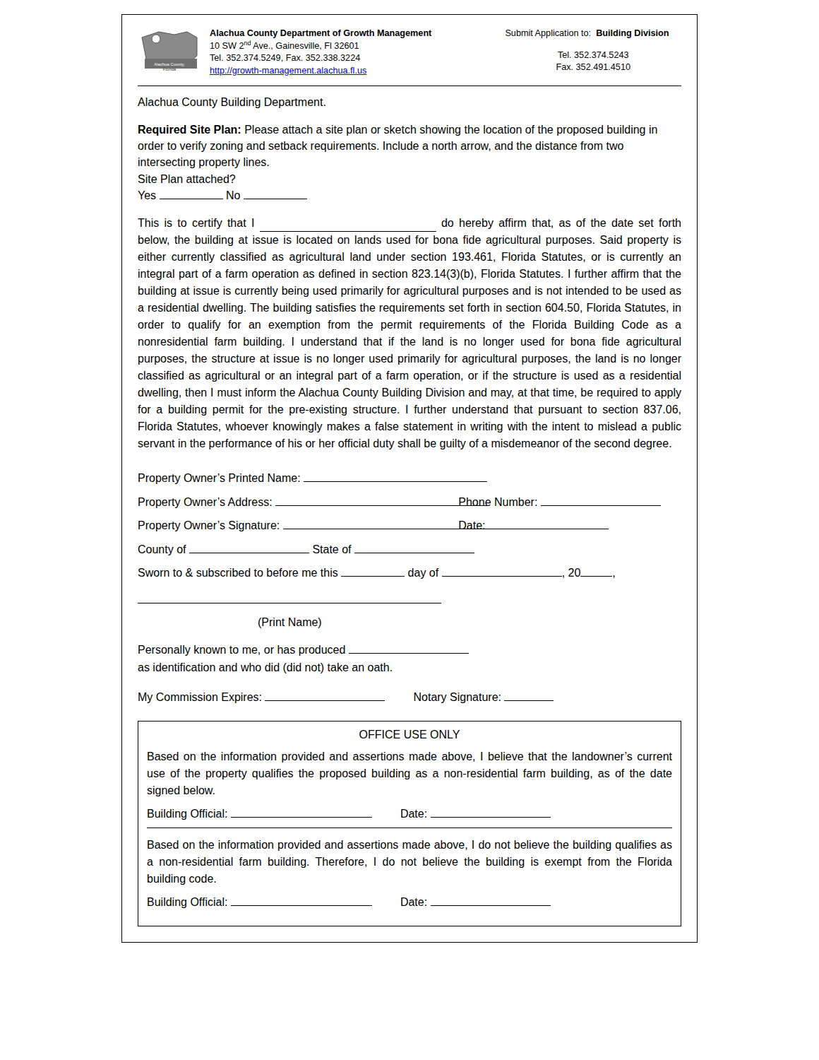Alachua County, Florida
Alachua County Department of Growth Management
10 SW 2nd Ave., Gainesville, Fl 32601
Tel. 352.374.5249, Fax. 352.338.3224
http://growth-management.alachua.fl.us
Submit Application to: Building Division
Tel. 352.374.5243
Fax. 352.491.4510
Alachua County Building Department.
Required Site Plan: Please attach a site plan or sketch showing the location of the proposed building in order to verify zoning and setback requirements. Include a north arrow, and the distance from two intersecting property lines.
Site Plan attached?
Yes No
This is to certify that I do hereby affirm that, as of the date set forth below, the building at issue is located on lands used for bona fide agricultural purposes. Said property is either currently classified as agricultural land under section 193.461, Florida Statutes, or is currently an integral part of a farm operation as defined in section 823.14(3)(b), Florida Statutes. I further affirm that the building at issue is currently being used primarily for agricultural purposes and is not intended to be used as a residential dwelling. The building satisfies the requirements set forth in section 604.50, Florida Statutes, in order to qualify for an exemption from the permit requirements of the Florida Building Code as a nonresidential farm building. I understand that if the land is no longer used for bona fide agricultural purposes, the structure at issue is no longer used primarily for agricultural purposes, the land is no longer classified as agricultural or an integral part of a farm operation, or if the structure is used as a residential dwelling, then I must inform the Alachua County Building Division and may, at that time, be required to apply for a building permit for the pre-existing structure. I further understand that pursuant to section 837.06, Florida Statutes, whoever knowingly makes a false statement in writing with the intent to mislead a public servant in the performance of his or her official duty shall be guilty of a misdemeanor of the second degree.
Property Owner’s Printed Name:
Property Owner’s Address:
Phone Number:
Property Owner’s Signature:
Date:
County of State of
Sworn to & subscribed to before me this day of , 20 ,
(Print Name)
Personally known to me, or has produced
as identification and who did (did not) take an oath.
My Commission Expires:
Notary Signature:
OFFICE USE ONLY
Based on the information provided and assertions made above, I believe that the landowner’s current use of the property qualifies the proposed building as a non-residential farm building, as of the date signed below.
Building Official:
Date:
Based on the information provided and assertions made above, I do not believe the building qualifies as a non-residential farm building. Therefore, I do not believe the building is exempt from the Florida building code.
Building Official:
Date: